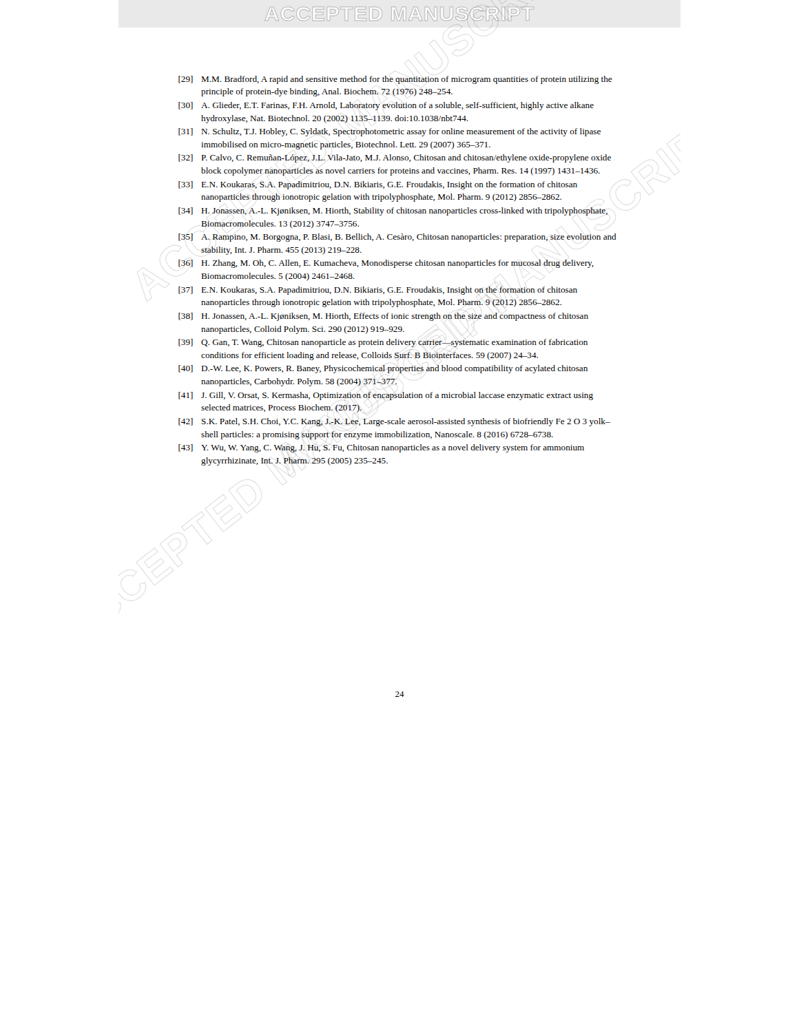ACCEPTED MANUSCRIPT
ACCEPTED MANUSCRIPT
ACCEPTED MANUSCRIPT
ACCEPTED MANUSCRIPT
[29] M.M. Bradford, A rapid and sensitive method for the quantitation of microgram quantities of protein utilizing the principle of protein-dye binding, Anal. Biochem. 72 (1976) 248–254.
[30] A. Glieder, E.T. Farinas, F.H. Arnold, Laboratory evolution of a soluble, self-sufficient, highly active alkane hydroxylase, Nat. Biotechnol. 20 (2002) 1135–1139. doi:10.1038/nbt744.
[31] N. Schultz, T.J. Hobley, C. Syldatk, Spectrophotometric assay for online measurement of the activity of lipase immobilised on micro-magnetic particles, Biotechnol. Lett. 29 (2007) 365–371.
[32] P. Calvo, C. Remuñan-López, J.L. Vila-Jato, M.J. Alonso, Chitosan and chitosan/ethylene oxide-propylene oxide block copolymer nanoparticles as novel carriers for proteins and vaccines, Pharm. Res. 14 (1997) 1431–1436.
[33] E.N. Koukaras, S.A. Papadimitriou, D.N. Bikiaris, G.E. Froudakis, Insight on the formation of chitosan nanoparticles through ionotropic gelation with tripolyphosphate, Mol. Pharm. 9 (2012) 2856–2862.
[34] H. Jonassen, A.-L. Kjøniksen, M. Hiorth, Stability of chitosan nanoparticles cross-linked with tripolyphosphate, Biomacromolecules. 13 (2012) 3747–3756.
[35] A. Rampino, M. Borgogna, P. Blasi, B. Bellich, A. Cesàro, Chitosan nanoparticles: preparation, size evolution and stability, Int. J. Pharm. 455 (2013) 219–228.
[36] H. Zhang, M. Oh, C. Allen, E. Kumacheva, Monodisperse chitosan nanoparticles for mucosal drug delivery, Biomacromolecules. 5 (2004) 2461–2468.
[37] E.N. Koukaras, S.A. Papadimitriou, D.N. Bikiaris, G.E. Froudakis, Insight on the formation of chitosan nanoparticles through ionotropic gelation with tripolyphosphate, Mol. Pharm. 9 (2012) 2856–2862.
[38] H. Jonassen, A.-L. Kjøniksen, M. Hiorth, Effects of ionic strength on the size and compactness of chitosan nanoparticles, Colloid Polym. Sci. 290 (2012) 919–929.
[39] Q. Gan, T. Wang, Chitosan nanoparticle as protein delivery carrier—systematic examination of fabrication conditions for efficient loading and release, Colloids Surf. B Biointerfaces. 59 (2007) 24–34.
[40] D.-W. Lee, K. Powers, R. Baney, Physicochemical properties and blood compatibility of acylated chitosan nanoparticles, Carbohydr. Polym. 58 (2004) 371–377.
[41] J. Gill, V. Orsat, S. Kermasha, Optimization of encapsulation of a microbial laccase enzymatic extract using selected matrices, Process Biochem. (2017).
[42] S.K. Patel, S.H. Choi, Y.C. Kang, J.-K. Lee, Large-scale aerosol-assisted synthesis of biofriendly Fe 2 O 3 yolk–shell particles: a promising support for enzyme immobilization, Nanoscale. 8 (2016) 6728–6738.
[43] Y. Wu, W. Yang, C. Wang, J. Hu, S. Fu, Chitosan nanoparticles as a novel delivery system for ammonium glycyrrhizinate, Int. J. Pharm. 295 (2005) 235–245.
24